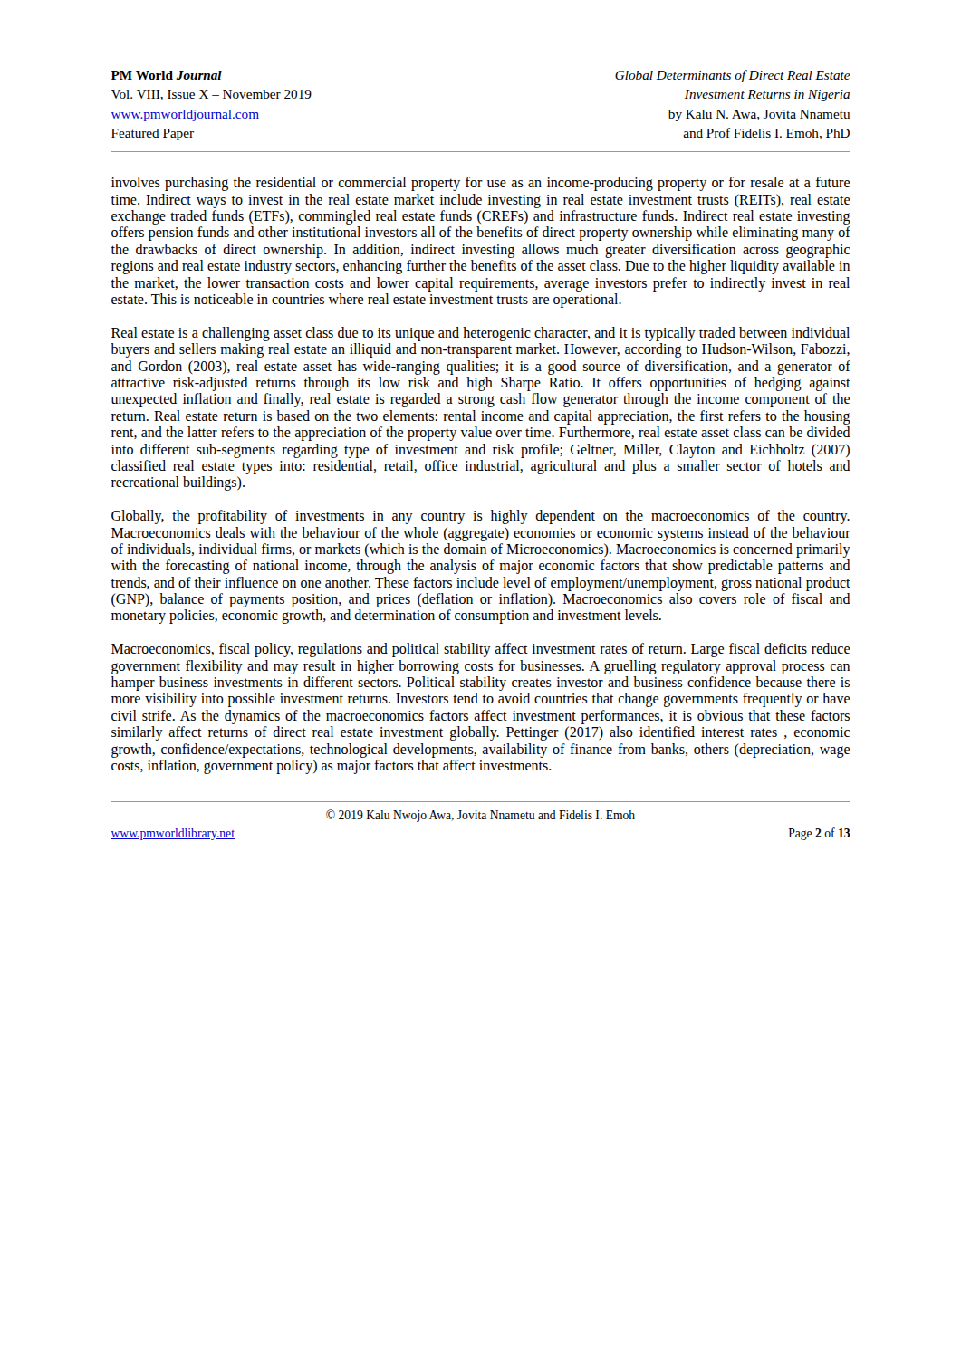PM World Journal
Vol. VIII, Issue X – November 2019
www.pmworldjournal.com
Featured Paper
Global Determinants of Direct Real Estate
Investment Returns in Nigeria
by Kalu N. Awa, Jovita Nnametu
and Prof Fidelis I. Emoh, PhD
involves purchasing the residential or commercial property for use as an income-producing property or for resale at a future time. Indirect ways to invest in the real estate market include investing in real estate investment trusts (REITs), real estate exchange traded funds (ETFs), commingled real estate funds (CREFs) and infrastructure funds. Indirect real estate investing offers pension funds and other institutional investors all of the benefits of direct property ownership while eliminating many of the drawbacks of direct ownership. In addition, indirect investing allows much greater diversification across geographic regions and real estate industry sectors, enhancing further the benefits of the asset class. Due to the higher liquidity available in the market, the lower transaction costs and lower capital requirements, average investors prefer to indirectly invest in real estate. This is noticeable in countries where real estate investment trusts are operational.
Real estate is a challenging asset class due to its unique and heterogenic character, and it is typically traded between individual buyers and sellers making real estate an illiquid and non-transparent market. However, according to Hudson-Wilson, Fabozzi, and Gordon (2003), real estate asset has wide-ranging qualities; it is a good source of diversification, and a generator of attractive risk-adjusted returns through its low risk and high Sharpe Ratio. It offers opportunities of hedging against unexpected inflation and finally, real estate is regarded a strong cash flow generator through the income component of the return. Real estate return is based on the two elements: rental income and capital appreciation, the first refers to the housing rent, and the latter refers to the appreciation of the property value over time. Furthermore, real estate asset class can be divided into different sub-segments regarding type of investment and risk profile; Geltner, Miller, Clayton and Eichholtz (2007) classified real estate types into: residential, retail, office industrial, agricultural and plus a smaller sector of hotels and recreational buildings).
Globally, the profitability of investments in any country is highly dependent on the macroeconomics of the country. Macroeconomics deals with the behaviour of the whole (aggregate) economies or economic systems instead of the behaviour of individuals, individual firms, or markets (which is the domain of Microeconomics). Macroeconomics is concerned primarily with the forecasting of national income, through the analysis of major economic factors that show predictable patterns and trends, and of their influence on one another. These factors include level of employment/unemployment, gross national product (GNP), balance of payments position, and prices (deflation or inflation). Macroeconomics also covers role of fiscal and monetary policies, economic growth, and determination of consumption and investment levels.
Macroeconomics, fiscal policy, regulations and political stability affect investment rates of return. Large fiscal deficits reduce government flexibility and may result in higher borrowing costs for businesses. A gruelling regulatory approval process can hamper business investments in different sectors. Political stability creates investor and business confidence because there is more visibility into possible investment returns. Investors tend to avoid countries that change governments frequently or have civil strife. As the dynamics of the macroeconomics factors affect investment performances, it is obvious that these factors similarly affect returns of direct real estate investment globally. Pettinger (2017) also identified interest rates , economic growth, confidence/expectations, technological developments, availability of finance from banks, others (depreciation, wage costs, inflation, government policy) as major factors that affect investments.
© 2019 Kalu Nwojo Awa, Jovita Nnametu and Fidelis I. Emoh
www.pmworldlibrary.net Page 2 of 13